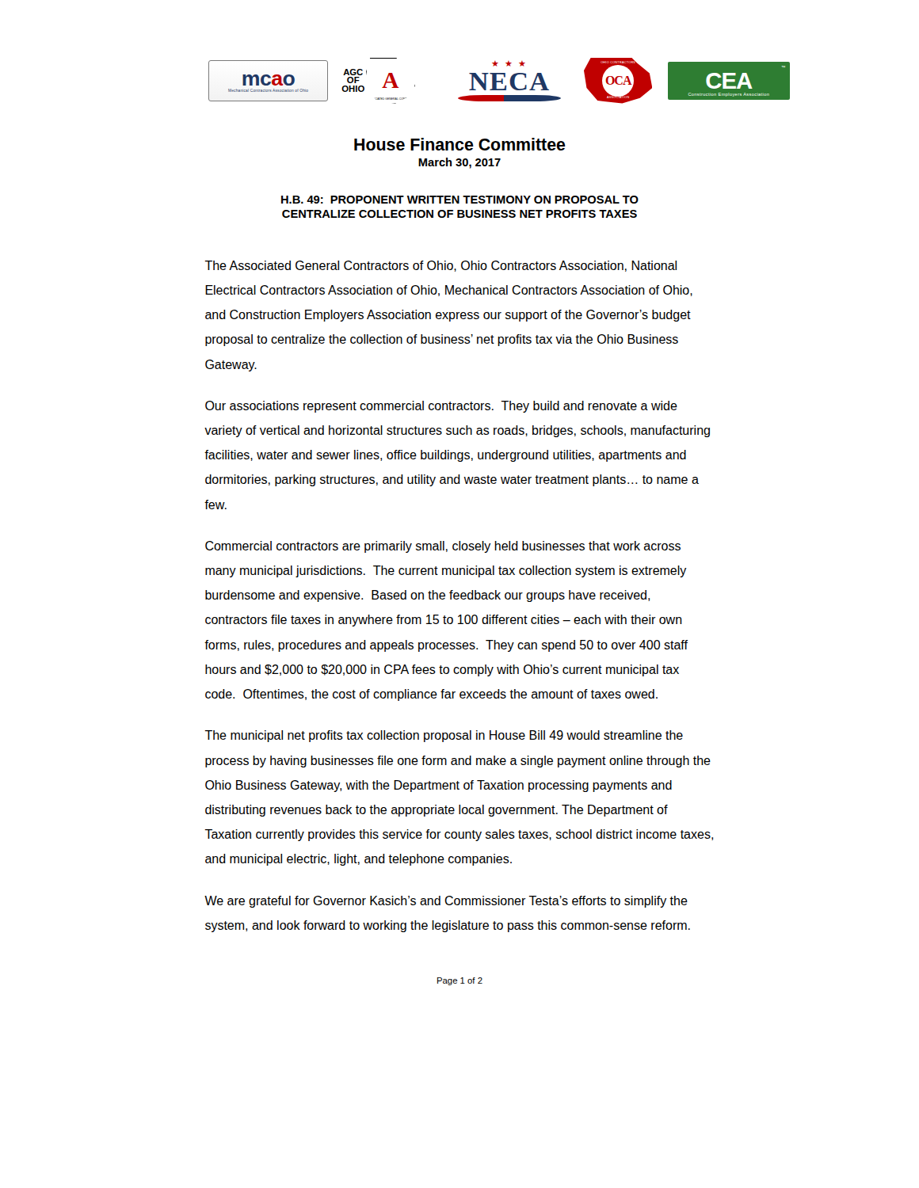mcao
Mechanical Contractors Association of Ohio
AGC
OF
OHIO
A THE ASSOCIATED GENERAL CONTRACTORS
★ ★ ★
NECA
OHIO CONTRACTORS OCA ASSOCIATION
CEA ™ Construction Employers Association
House Finance Committee
March 30, 2017
H.B. 49: PROPONENT WRITTEN TESTIMONY ON PROPOSAL TO
CENTRALIZE COLLECTION OF BUSINESS NET PROFITS TAXES
The Associated General Contractors of Ohio, Ohio Contractors Association, National Electrical Contractors Association of Ohio, Mechanical Contractors Association of Ohio, and Construction Employers Association express our support of the Governor’s budget proposal to centralize the collection of business’ net profits tax via the Ohio Business Gateway.
Our associations represent commercial contractors. They build and renovate a wide variety of vertical and horizontal structures such as roads, bridges, schools, manufacturing facilities, water and sewer lines, office buildings, underground utilities, apartments and dormitories, parking structures, and utility and waste water treatment plants… to name a few.
Commercial contractors are primarily small, closely held businesses that work across many municipal jurisdictions. The current municipal tax collection system is extremely burdensome and expensive. Based on the feedback our groups have received, contractors file taxes in anywhere from 15 to 100 different cities – each with their own forms, rules, procedures and appeals processes. They can spend 50 to over 400 staff hours and $2,000 to $20,000 in CPA fees to comply with Ohio’s current municipal tax code. Oftentimes, the cost of compliance far exceeds the amount of taxes owed.
The municipal net profits tax collection proposal in House Bill 49 would streamline the process by having businesses file one form and make a single payment online through the Ohio Business Gateway, with the Department of Taxation processing payments and distributing revenues back to the appropriate local government. The Department of Taxation currently provides this service for county sales taxes, school district income taxes, and municipal electric, light, and telephone companies.
We are grateful for Governor Kasich’s and Commissioner Testa’s efforts to simplify the system, and look forward to working the legislature to pass this common-sense reform.
Page 1 of 2